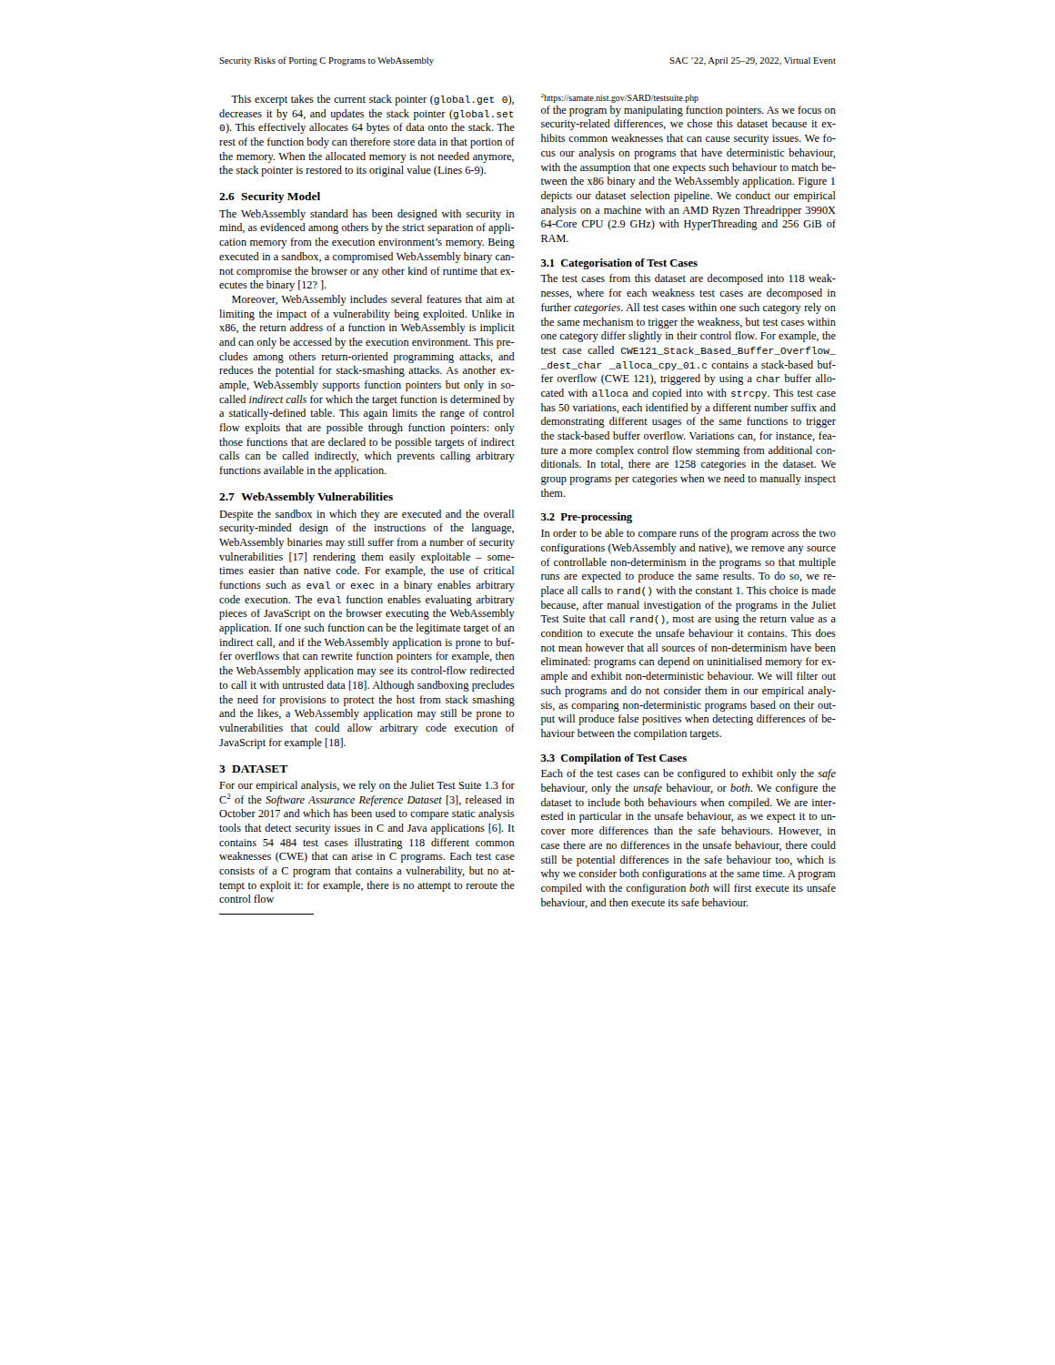Security Risks of Porting C Programs to WebAssembly
SAC ’22, April 25–29, 2022, Virtual Event
This excerpt takes the current stack pointer (global.get 0), decreases it by 64, and updates the stack pointer (global.set 0). This effectively allocates 64 bytes of data onto the stack. The rest of the function body can therefore store data in that portion of the memory. When the allocated memory is not needed anymore, the stack pointer is restored to its original value (Lines 6-9).
2.6 Security Model
The WebAssembly standard has been designed with security in mind, as evidenced among others by the strict separation of application memory from the execution environment’s memory. Being executed in a sandbox, a compromised WebAssembly binary cannot compromise the browser or any other kind of runtime that executes the binary [12? ].
Moreover, WebAssembly includes several features that aim at limiting the impact of a vulnerability being exploited. Unlike in x86, the return address of a function in WebAssembly is implicit and can only be accessed by the execution environment. This precludes among others return-oriented programming attacks, and reduces the potential for stack-smashing attacks. As another example, WebAssembly supports function pointers but only in so-called indirect calls for which the target function is determined by a statically-defined table. This again limits the range of control flow exploits that are possible through function pointers: only those functions that are declared to be possible targets of indirect calls can be called indirectly, which prevents calling arbitrary functions available in the application.
2.7 WebAssembly Vulnerabilities
Despite the sandbox in which they are executed and the overall security-minded design of the instructions of the language, WebAssembly binaries may still suffer from a number of security vulnerabilities [17] rendering them easily exploitable – sometimes easier than native code. For example, the use of critical functions such as eval or exec in a binary enables arbitrary code execution. The eval function enables evaluating arbitrary pieces of JavaScript on the browser executing the WebAssembly application. If one such function can be the legitimate target of an indirect call, and if the WebAssembly application is prone to buffer overflows that can rewrite function pointers for example, then the WebAssembly application may see its control-flow redirected to call it with untrusted data [18]. Although sandboxing precludes the need for provisions to protect the host from stack smashing and the likes, a WebAssembly application may still be prone to vulnerabilities that could allow arbitrary code execution of JavaScript for example [18].
3 DATASET
For our empirical analysis, we rely on the Juliet Test Suite 1.3 for C2 of the Software Assurance Reference Dataset [3], released in October 2017 and which has been used to compare static analysis tools that detect security issues in C and Java applications [6]. It contains 54 484 test cases illustrating 118 different common weaknesses (CWE) that can arise in C programs. Each test case consists of a C program that contains a vulnerability, but no attempt to exploit it: for example, there is no attempt to reroute the control flow
2https://samate.nist.gov/SARD/testsuite.php
of the program by manipulating function pointers. As we focus on security-related differences, we chose this dataset because it exhibits common weaknesses that can cause security issues. We focus our analysis on programs that have deterministic behaviour, with the assumption that one expects such behaviour to match between the x86 binary and the WebAssembly application. Figure 1 depicts our dataset selection pipeline. We conduct our empirical analysis on a machine with an AMD Ryzen Threadripper 3990X 64-Core CPU (2.9 GHz) with HyperThreading and 256 GiB of RAM.
3.1 Categorisation of Test Cases
The test cases from this dataset are decomposed into 118 weaknesses, where for each weakness test cases are decomposed in further categories. All test cases within one such category rely on the same mechanism to trigger the weakness, but test cases within one category differ slightly in their control flow. For example, the test case called CWE121_Stack_Based_Buffer_Overflow_ _dest_char _alloca_cpy_01.c contains a stack-based buffer overflow (CWE 121), triggered by using a char buffer allocated with alloca and copied into with strcpy. This test case has 50 variations, each identified by a different number suffix and demonstrating different usages of the same functions to trigger the stack-based buffer overflow. Variations can, for instance, feature a more complex control flow stemming from additional conditionals. In total, there are 1258 categories in the dataset. We group programs per categories when we need to manually inspect them.
3.2 Pre-processing
In order to be able to compare runs of the program across the two configurations (WebAssembly and native), we remove any source of controllable non-determinism in the programs so that multiple runs are expected to produce the same results. To do so, we replace all calls to rand() with the constant 1. This choice is made because, after manual investigation of the programs in the Juliet Test Suite that call rand(), most are using the return value as a condition to execute the unsafe behaviour it contains. This does not mean however that all sources of non-determinism have been eliminated: programs can depend on uninitialised memory for example and exhibit non-deterministic behaviour. We will filter out such programs and do not consider them in our empirical analysis, as comparing non-deterministic programs based on their output will produce false positives when detecting differences of behaviour between the compilation targets.
3.3 Compilation of Test Cases
Each of the test cases can be configured to exhibit only the safe behaviour, only the unsafe behaviour, or both. We configure the dataset to include both behaviours when compiled. We are interested in particular in the unsafe behaviour, as we expect it to uncover more differences than the safe behaviours. However, in case there are no differences in the unsafe behaviour, there could still be potential differences in the safe behaviour too, which is why we consider both configurations at the same time. A program compiled with the configuration both will first execute its unsafe behaviour, and then execute its safe behaviour.